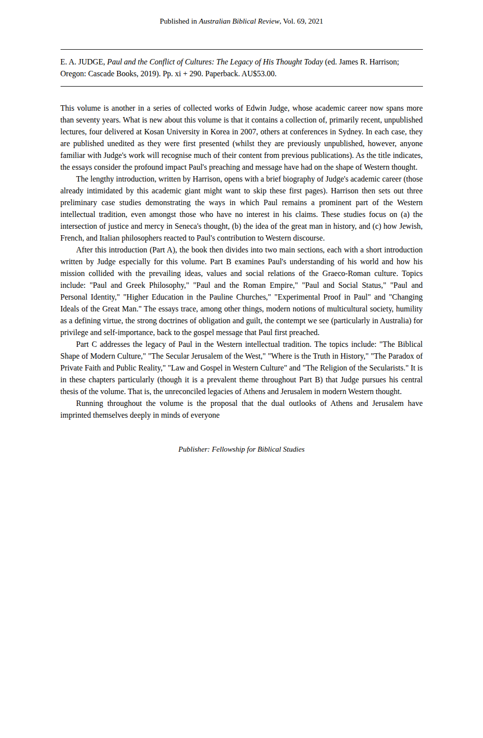Published in Australian Biblical Review, Vol. 69, 2021
E. A. JUDGE, Paul and the Conflict of Cultures: The Legacy of His Thought Today (ed. James R. Harrison; Oregon: Cascade Books, 2019). Pp. xi + 290. Paperback. AU$53.00.
This volume is another in a series of collected works of Edwin Judge, whose academic career now spans more than seventy years. What is new about this volume is that it contains a collection of, primarily recent, unpublished lectures, four delivered at Kosan University in Korea in 2007, others at conferences in Sydney. In each case, they are published unedited as they were first presented (whilst they are previously unpublished, however, anyone familiar with Judge's work will recognise much of their content from previous publications). As the title indicates, the essays consider the profound impact Paul's preaching and message have had on the shape of Western thought.
The lengthy introduction, written by Harrison, opens with a brief biography of Judge's academic career (those already intimidated by this academic giant might want to skip these first pages). Harrison then sets out three preliminary case studies demonstrating the ways in which Paul remains a prominent part of the Western intellectual tradition, even amongst those who have no interest in his claims. These studies focus on (a) the intersection of justice and mercy in Seneca's thought, (b) the idea of the great man in history, and (c) how Jewish, French, and Italian philosophers reacted to Paul's contribution to Western discourse.
After this introduction (Part A), the book then divides into two main sections, each with a short introduction written by Judge especially for this volume. Part B examines Paul's understanding of his world and how his mission collided with the prevailing ideas, values and social relations of the Graeco-Roman culture. Topics include: "Paul and Greek Philosophy," "Paul and the Roman Empire," "Paul and Social Status," "Paul and Personal Identity," "Higher Education in the Pauline Churches," "Experimental Proof in Paul" and "Changing Ideals of the Great Man." The essays trace, among other things, modern notions of multicultural society, humility as a defining virtue, the strong doctrines of obligation and guilt, the contempt we see (particularly in Australia) for privilege and self-importance, back to the gospel message that Paul first preached.
Part C addresses the legacy of Paul in the Western intellectual tradition. The topics include: "The Biblical Shape of Modern Culture," "The Secular Jerusalem of the West," "Where is the Truth in History," "The Paradox of Private Faith and Public Reality," "Law and Gospel in Western Culture" and "The Religion of the Secularists." It is in these chapters particularly (though it is a prevalent theme throughout Part B) that Judge pursues his central thesis of the volume. That is, the unreconciled legacies of Athens and Jerusalem in modern Western thought.
Running throughout the volume is the proposal that the dual outlooks of Athens and Jerusalem have imprinted themselves deeply in minds of everyone
Publisher: Fellowship for Biblical Studies